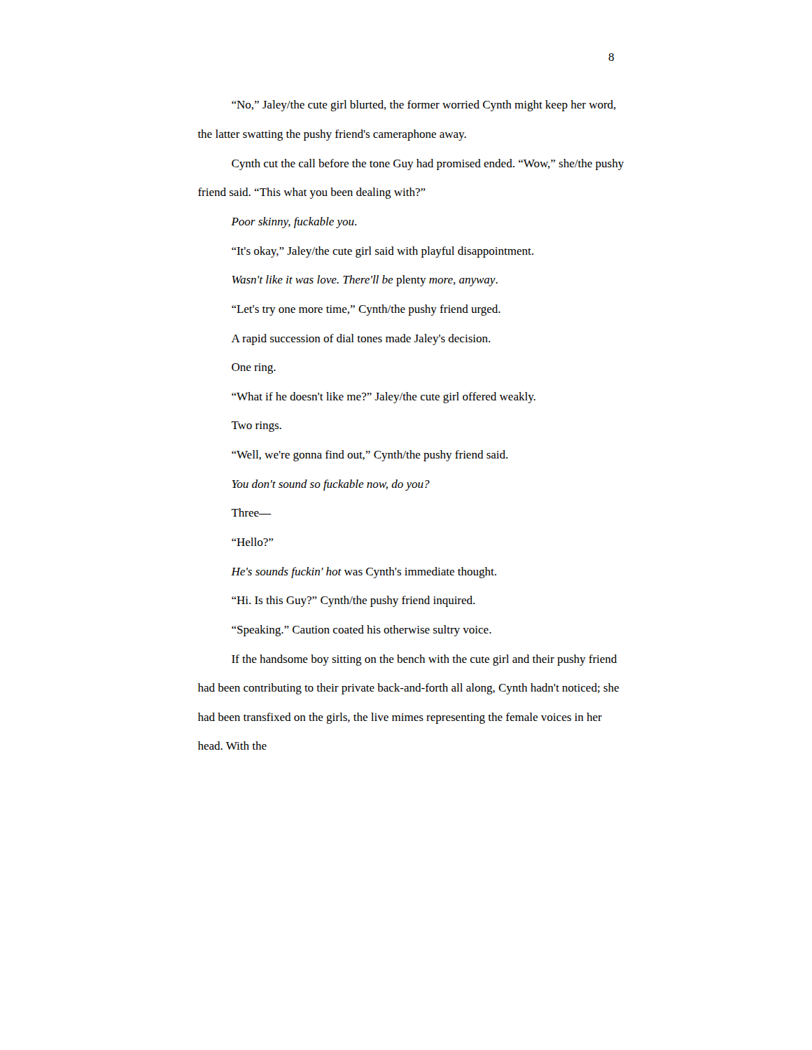8
“No,” Jaley/the cute girl blurted, the former worried Cynth might keep her word, the latter swatting the pushy friend's cameraphone away.
Cynth cut the call before the tone Guy had promised ended. “Wow,” she/the pushy friend said. “This what you been dealing with?”
Poor skinny, fuckable you.
“It's okay,” Jaley/the cute girl said with playful disappointment.
Wasn't like it was love. There'll be plenty more, anyway.
“Let's try one more time,” Cynth/the pushy friend urged.
A rapid succession of dial tones made Jaley's decision.
One ring.
“What if he doesn't like me?” Jaley/the cute girl offered weakly.
Two rings.
“Well, we're gonna find out,” Cynth/the pushy friend said.
You don't sound so fuckable now, do you?
Three—
“Hello?”
He's sounds fuckin' hot was Cynth's immediate thought.
“Hi. Is this Guy?” Cynth/the pushy friend inquired.
“Speaking.” Caution coated his otherwise sultry voice.
If the handsome boy sitting on the bench with the cute girl and their pushy friend had been contributing to their private back-and-forth all along, Cynth hadn't noticed; she had been transfixed on the girls, the live mimes representing the female voices in her head. With the